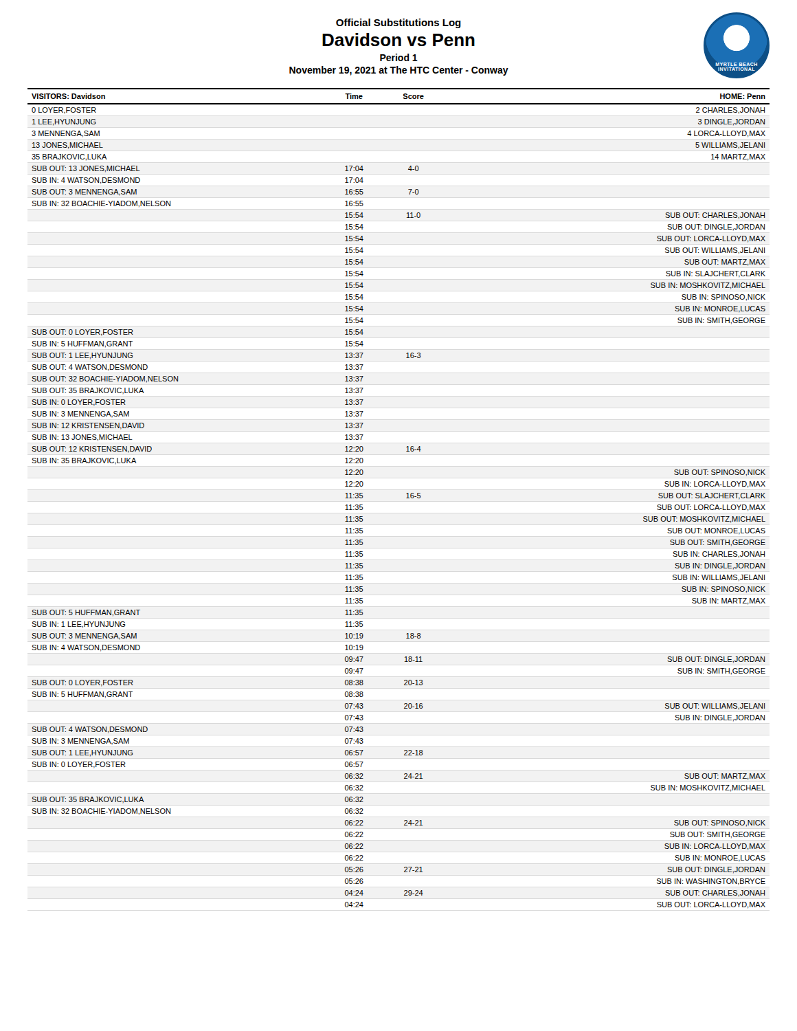MYRTLE BEACH
INVITATIONAL
Official Substitutions Log
Davidson vs Penn
Period 1
November 19, 2021 at The HTC Center - Conway
| VISITORS: Davidson | Time | Score | HOME: Penn |
| --- | --- | --- | --- |
| 0 LOYER,FOSTER | | | 2 CHARLES,JONAH |
| 1 LEE,HYUNJUNG | | | 3 DINGLE,JORDAN |
| 3 MENNENGA,SAM | | | 4 LORCA-LLOYD,MAX |
| 13 JONES,MICHAEL | | | 5 WILLIAMS,JELANI |
| 35 BRAJKOVIC,LUKA | | | 14 MARTZ,MAX |
| SUB OUT: 13 JONES,MICHAEL | 17:04 | 4-0 | |
| SUB IN: 4 WATSON,DESMOND | 17:04 | | |
| SUB OUT: 3 MENNENGA,SAM | 16:55 | 7-0 | |
| SUB IN: 32 BOACHIE-YIADOM,NELSON | 16:55 | | |
| | 15:54 | 11-0 | SUB OUT: CHARLES,JONAH |
| | 15:54 | | SUB OUT: DINGLE,JORDAN |
| | 15:54 | | SUB OUT: LORCA-LLOYD,MAX |
| | 15:54 | | SUB OUT: WILLIAMS,JELANI |
| | 15:54 | | SUB OUT: MARTZ,MAX |
| | 15:54 | | SUB IN: SLAJCHERT,CLARK |
| | 15:54 | | SUB IN: MOSHKOVITZ,MICHAEL |
| | 15:54 | | SUB IN: SPINOSO,NICK |
| | 15:54 | | SUB IN: MONROE,LUCAS |
| | 15:54 | | SUB IN: SMITH,GEORGE |
| SUB OUT: 0 LOYER,FOSTER | 15:54 | | |
| SUB IN: 5 HUFFMAN,GRANT | 15:54 | | |
| SUB OUT: 1 LEE,HYUNJUNG | 13:37 | 16-3 | |
| SUB OUT: 4 WATSON,DESMOND | 13:37 | | |
| SUB OUT: 32 BOACHIE-YIADOM,NELSON | 13:37 | | |
| SUB OUT: 35 BRAJKOVIC,LUKA | 13:37 | | |
| SUB IN: 0 LOYER,FOSTER | 13:37 | | |
| SUB IN: 3 MENNENGA,SAM | 13:37 | | |
| SUB IN: 12 KRISTENSEN,DAVID | 13:37 | | |
| SUB IN: 13 JONES,MICHAEL | 13:37 | | |
| SUB OUT: 12 KRISTENSEN,DAVID | 12:20 | 16-4 | |
| SUB IN: 35 BRAJKOVIC,LUKA | 12:20 | | |
| | 12:20 | | SUB OUT: SPINOSO,NICK |
| | 12:20 | | SUB IN: LORCA-LLOYD,MAX |
| | 11:35 | 16-5 | SUB OUT: SLAJCHERT,CLARK |
| | 11:35 | | SUB OUT: LORCA-LLOYD,MAX |
| | 11:35 | | SUB OUT: MOSHKOVITZ,MICHAEL |
| | 11:35 | | SUB OUT: MONROE,LUCAS |
| | 11:35 | | SUB OUT: SMITH,GEORGE |
| | 11:35 | | SUB IN: CHARLES,JONAH |
| | 11:35 | | SUB IN: DINGLE,JORDAN |
| | 11:35 | | SUB IN: WILLIAMS,JELANI |
| | 11:35 | | SUB IN: SPINOSO,NICK |
| | 11:35 | | SUB IN: MARTZ,MAX |
| SUB OUT: 5 HUFFMAN,GRANT | 11:35 | | |
| SUB IN: 1 LEE,HYUNJUNG | 11:35 | | |
| SUB OUT: 3 MENNENGA,SAM | 10:19 | 18-8 | |
| SUB IN: 4 WATSON,DESMOND | 10:19 | | |
| | 09:47 | 18-11 | SUB OUT: DINGLE,JORDAN |
| | 09:47 | | SUB IN: SMITH,GEORGE |
| SUB OUT: 0 LOYER,FOSTER | 08:38 | 20-13 | |
| SUB IN: 5 HUFFMAN,GRANT | 08:38 | | |
| | 07:43 | 20-16 | SUB OUT: WILLIAMS,JELANI |
| | 07:43 | | SUB IN: DINGLE,JORDAN |
| SUB OUT: 4 WATSON,DESMOND | 07:43 | | |
| SUB IN: 3 MENNENGA,SAM | 07:43 | | |
| SUB OUT: 1 LEE,HYUNJUNG | 06:57 | 22-18 | |
| SUB IN: 0 LOYER,FOSTER | 06:57 | | |
| | 06:32 | 24-21 | SUB OUT: MARTZ,MAX |
| | 06:32 | | SUB IN: MOSHKOVITZ,MICHAEL |
| SUB OUT: 35 BRAJKOVIC,LUKA | 06:32 | | |
| SUB IN: 32 BOACHIE-YIADOM,NELSON | 06:32 | | |
| | 06:22 | 24-21 | SUB OUT: SPINOSO,NICK |
| | 06:22 | | SUB OUT: SMITH,GEORGE |
| | 06:22 | | SUB IN: LORCA-LLOYD,MAX |
| | 06:22 | | SUB IN: MONROE,LUCAS |
| | 05:26 | 27-21 | SUB OUT: DINGLE,JORDAN |
| | 05:26 | | SUB IN: WASHINGTON,BRYCE |
| | 04:24 | 29-24 | SUB OUT: CHARLES,JONAH |
| | 04:24 | | SUB OUT: LORCA-LLOYD,MAX |